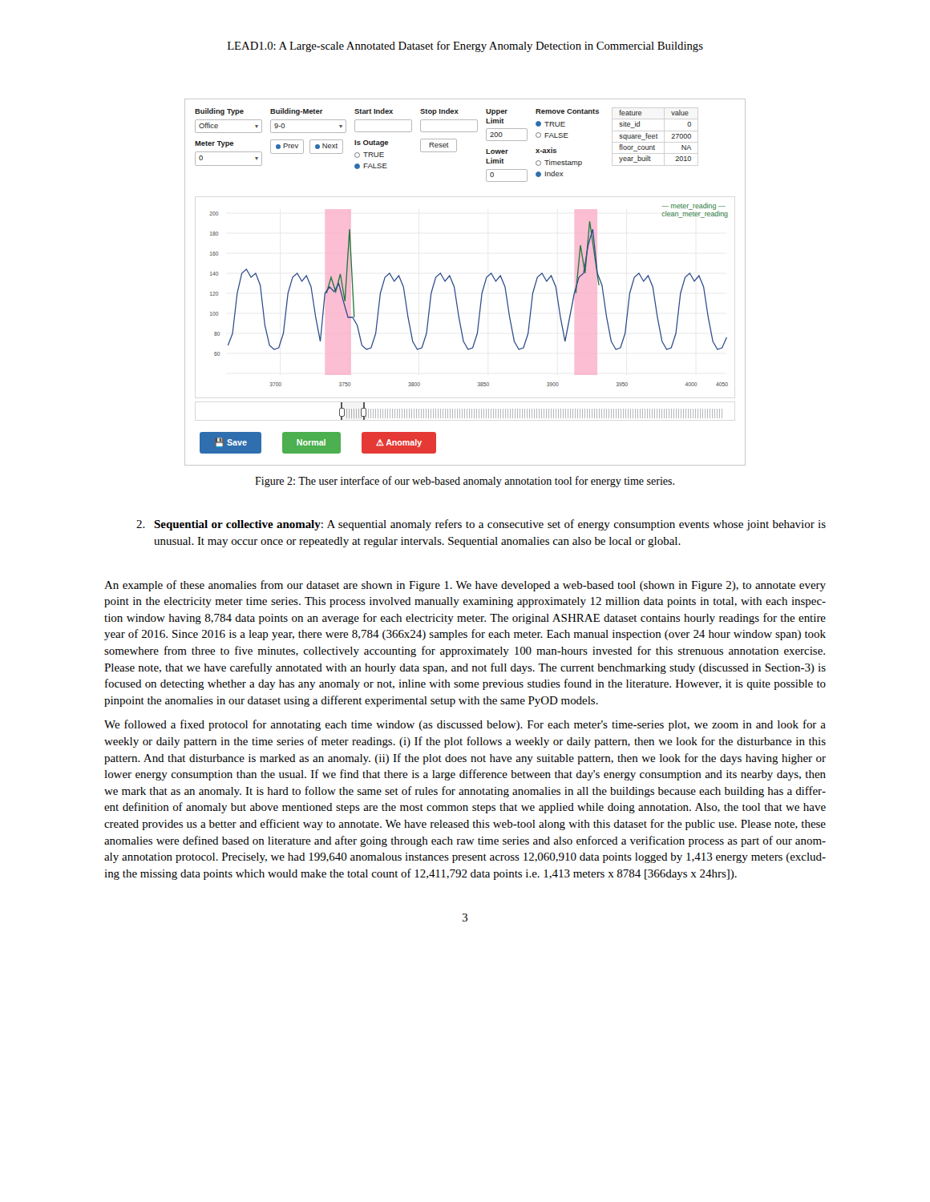LEAD1.0: A Large-scale Annotated Dataset for Energy Anomaly Detection in Commercial Buildings
Building Type
Office▾
Meter Type
0▾
Building-Meter
9-0▾
Prev Next
Start Index
Is Outage
TRUE
FALSE
Stop Index
Reset
Upper
Limit
200
Lower
Limit
0
Remove Contants
TRUE
FALSE
x-axis
Timestamp
Index
| feature | value |
| --- | --- |
| site_id | 0 |
| square_feet | 27000 |
| floor_count | NA |
| year_built | 2010 |
— meter_reading —
clean_meter_reading
200 180 160 140 120 100 80 60 3700 3750 3800 3850 3900 3950 4000 4050
💾 Save Normal ⚠ Anomaly
Figure 2: The user interface of our web-based anomaly annotation tool for energy time series.
2. Sequential or collective anomaly: A sequential anomaly refers to a consecutive set of energy consumption events whose joint behavior is unusual. It may occur once or repeatedly at regular intervals. Sequential anomalies can also be local or global.
An example of these anomalies from our dataset are shown in Figure 1. We have developed a web-based tool (shown in Figure 2), to annotate every point in the electricity meter time series. This process involved manually examining approximately 12 million data points in total, with each inspection window having 8,784 data points on an average for each electricity meter. The original ASHRAE dataset contains hourly readings for the entire year of 2016. Since 2016 is a leap year, there were 8,784 (366x24) samples for each meter. Each manual inspection (over 24 hour window span) took somewhere from three to five minutes, collectively accounting for approximately 100 man-hours invested for this strenuous annotation exercise. Please note, that we have carefully annotated with an hourly data span, and not full days. The current benchmarking study (discussed in Section-3) is focused on detecting whether a day has any anomaly or not, inline with some previous studies found in the literature. However, it is quite possible to pinpoint the anomalies in our dataset using a different experimental setup with the same PyOD models.
We followed a fixed protocol for annotating each time window (as discussed below). For each meter's time-series plot, we zoom in and look for a weekly or daily pattern in the time series of meter readings. (i) If the plot follows a weekly or daily pattern, then we look for the disturbance in this pattern. And that disturbance is marked as an anomaly. (ii) If the plot does not have any suitable pattern, then we look for the days having higher or lower energy consumption than the usual. If we find that there is a large difference between that day's energy consumption and its nearby days, then we mark that as an anomaly. It is hard to follow the same set of rules for annotating anomalies in all the buildings because each building has a different definition of anomaly but above mentioned steps are the most common steps that we applied while doing annotation. Also, the tool that we have created provides us a better and efficient way to annotate. We have released this web-tool along with this dataset for the public use. Please note, these anomalies were defined based on literature and after going through each raw time series and also enforced a verification process as part of our anomaly annotation protocol. Precisely, we had 199,640 anomalous instances present across 12,060,910 data points logged by 1,413 energy meters (excluding the missing data points which would make the total count of 12,411,792 data points i.e. 1,413 meters x 8784 [366days x 24hrs]).
3